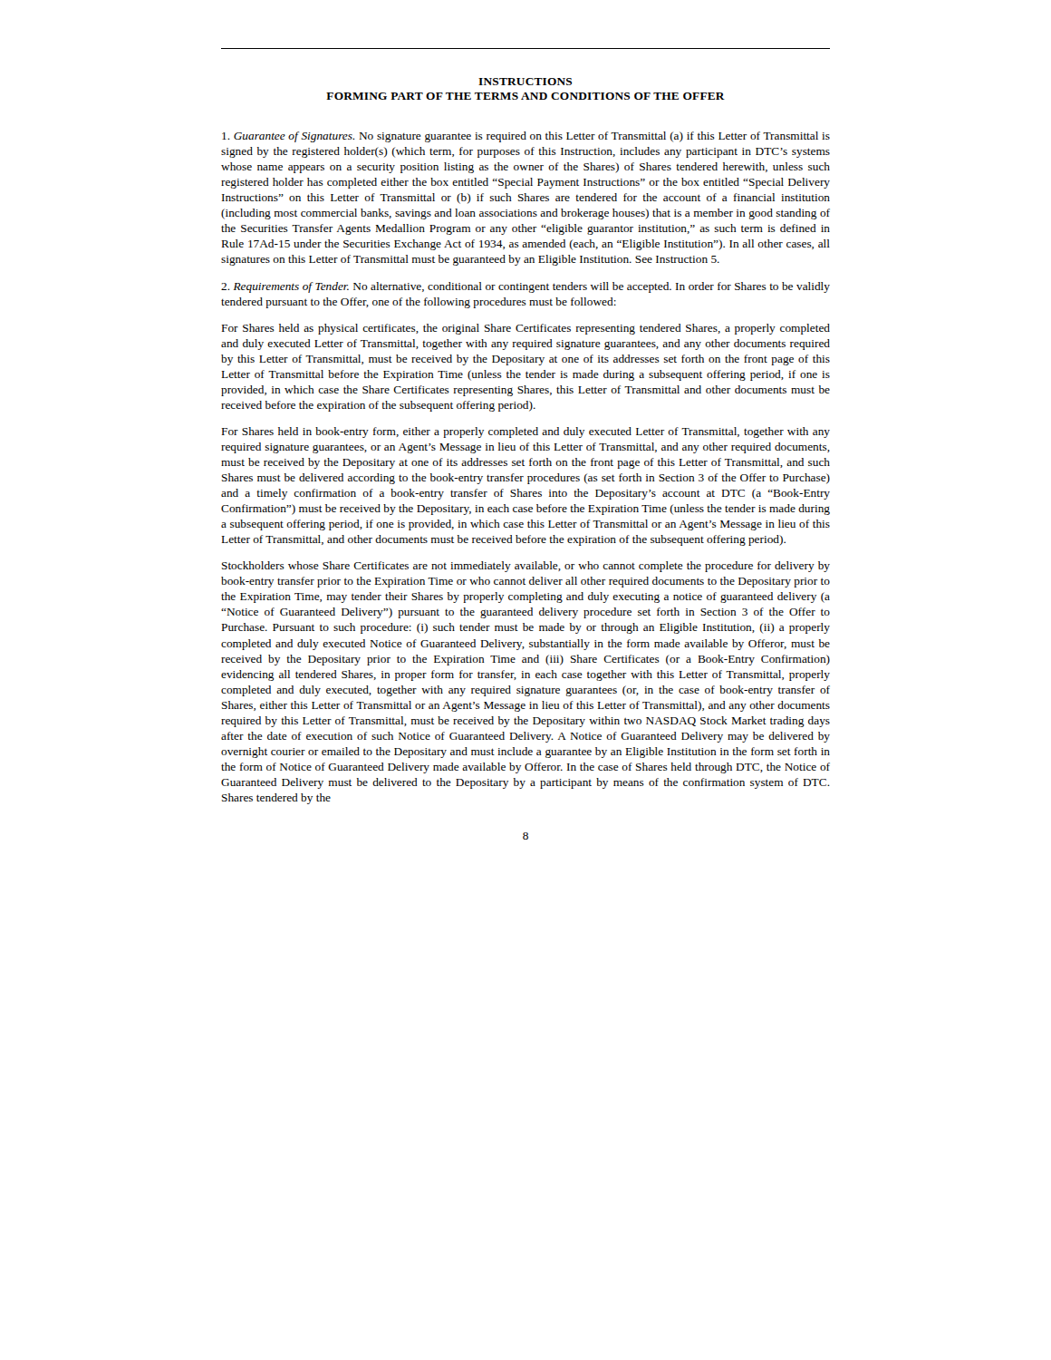INSTRUCTIONS
FORMING PART OF THE TERMS AND CONDITIONS OF THE OFFER
1. Guarantee of Signatures. No signature guarantee is required on this Letter of Transmittal (a) if this Letter of Transmittal is signed by the registered holder(s) (which term, for purposes of this Instruction, includes any participant in DTC’s systems whose name appears on a security position listing as the owner of the Shares) of Shares tendered herewith, unless such registered holder has completed either the box entitled “Special Payment Instructions” or the box entitled “Special Delivery Instructions” on this Letter of Transmittal or (b) if such Shares are tendered for the account of a financial institution (including most commercial banks, savings and loan associations and brokerage houses) that is a member in good standing of the Securities Transfer Agents Medallion Program or any other “eligible guarantor institution,” as such term is defined in Rule 17Ad-15 under the Securities Exchange Act of 1934, as amended (each, an “Eligible Institution”). In all other cases, all signatures on this Letter of Transmittal must be guaranteed by an Eligible Institution. See Instruction 5.
2. Requirements of Tender. No alternative, conditional or contingent tenders will be accepted. In order for Shares to be validly tendered pursuant to the Offer, one of the following procedures must be followed:
For Shares held as physical certificates, the original Share Certificates representing tendered Shares, a properly completed and duly executed Letter of Transmittal, together with any required signature guarantees, and any other documents required by this Letter of Transmittal, must be received by the Depositary at one of its addresses set forth on the front page of this Letter of Transmittal before the Expiration Time (unless the tender is made during a subsequent offering period, if one is provided, in which case the Share Certificates representing Shares, this Letter of Transmittal and other documents must be received before the expiration of the subsequent offering period).
For Shares held in book-entry form, either a properly completed and duly executed Letter of Transmittal, together with any required signature guarantees, or an Agent’s Message in lieu of this Letter of Transmittal, and any other required documents, must be received by the Depositary at one of its addresses set forth on the front page of this Letter of Transmittal, and such Shares must be delivered according to the book-entry transfer procedures (as set forth in Section 3 of the Offer to Purchase) and a timely confirmation of a book-entry transfer of Shares into the Depositary’s account at DTC (a “Book-Entry Confirmation”) must be received by the Depositary, in each case before the Expiration Time (unless the tender is made during a subsequent offering period, if one is provided, in which case this Letter of Transmittal or an Agent’s Message in lieu of this Letter of Transmittal, and other documents must be received before the expiration of the subsequent offering period).
Stockholders whose Share Certificates are not immediately available, or who cannot complete the procedure for delivery by book-entry transfer prior to the Expiration Time or who cannot deliver all other required documents to the Depositary prior to the Expiration Time, may tender their Shares by properly completing and duly executing a notice of guaranteed delivery (a “Notice of Guaranteed Delivery”) pursuant to the guaranteed delivery procedure set forth in Section 3 of the Offer to Purchase. Pursuant to such procedure: (i) such tender must be made by or through an Eligible Institution, (ii) a properly completed and duly executed Notice of Guaranteed Delivery, substantially in the form made available by Offeror, must be received by the Depositary prior to the Expiration Time and (iii) Share Certificates (or a Book-Entry Confirmation) evidencing all tendered Shares, in proper form for transfer, in each case together with this Letter of Transmittal, properly completed and duly executed, together with any required signature guarantees (or, in the case of book-entry transfer of Shares, either this Letter of Transmittal or an Agent’s Message in lieu of this Letter of Transmittal), and any other documents required by this Letter of Transmittal, must be received by the Depositary within two NASDAQ Stock Market trading days after the date of execution of such Notice of Guaranteed Delivery. A Notice of Guaranteed Delivery may be delivered by overnight courier or emailed to the Depositary and must include a guarantee by an Eligible Institution in the form set forth in the form of Notice of Guaranteed Delivery made available by Offeror. In the case of Shares held through DTC, the Notice of Guaranteed Delivery must be delivered to the Depositary by a participant by means of the confirmation system of DTC. Shares tendered by the
8